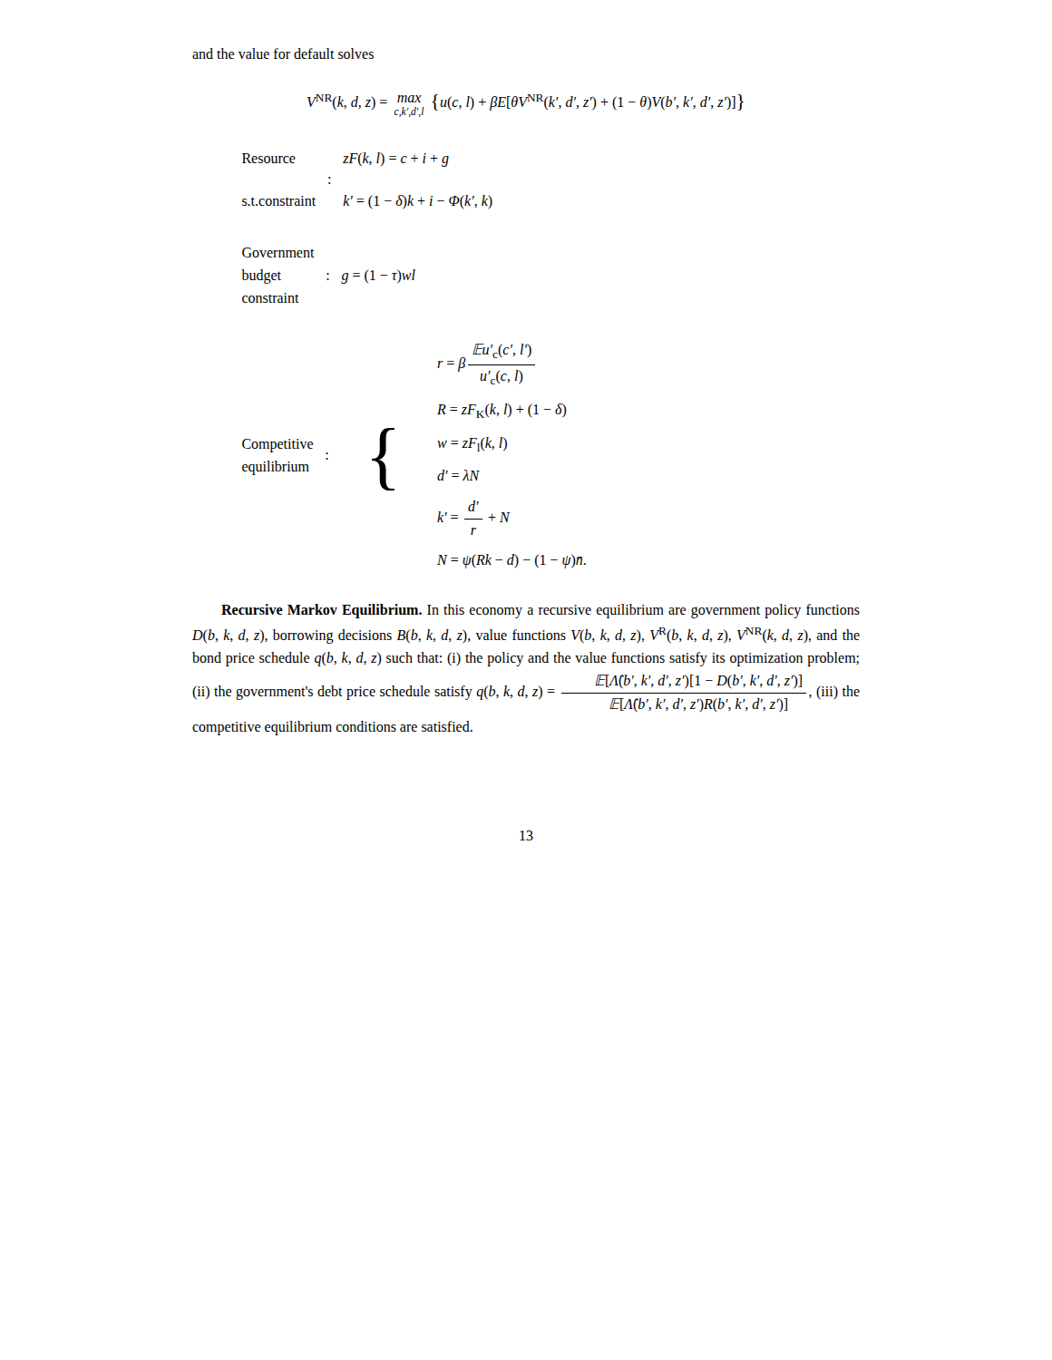and the value for default solves
VNR(k, d, z) = max c,k′,d′,l {u(c, l) + βE[θVNR(k′, d′, z′) + (1 − θ)V(b′, k′, d′, z′)]}
| Resource | : | zF ( k , l ) = c + i + g |
| s.t.constraint | k′ = (1 − δ ) k + i − Φ ( k′ , k ) |
| Government budget constraint | : | g = (1 − τ ) wl |
| Competitive equilibrium | : | { | r = β 𝔼u′ c ( c′ , l′ ) u′ c ( c , l ) R = zF K ( k , l ) + (1 − δ ) w = zF l ( k , l ) d′ = λN k′ = d′ r + N N = ψ ( Rk − d ) − (1 − ψ ) n̄ . |
Recursive Markov Equilibrium. In this economy a recursive equilibrium are government policy functions D(b, k, d, z), borrowing decisions B(b, k, d, z), value functions V(b, k, d, z), VR(b, k, d, z), VNR(k, d, z), and the bond price schedule q(b, k, d, z) such that: (i) the policy and the value functions satisfy its optimization problem; (ii) the government's debt price schedule satisfy q(b, k, d, z) = 𝔼[Λ̂(b′, k′, d′, z′)[1 − D(b′, k′, d′, z′)] 𝔼[Λ̂(b′, k′, d′, z′)R(b′, k′, d′, z′)], (iii) the competitive equilibrium conditions are satisfied.
13